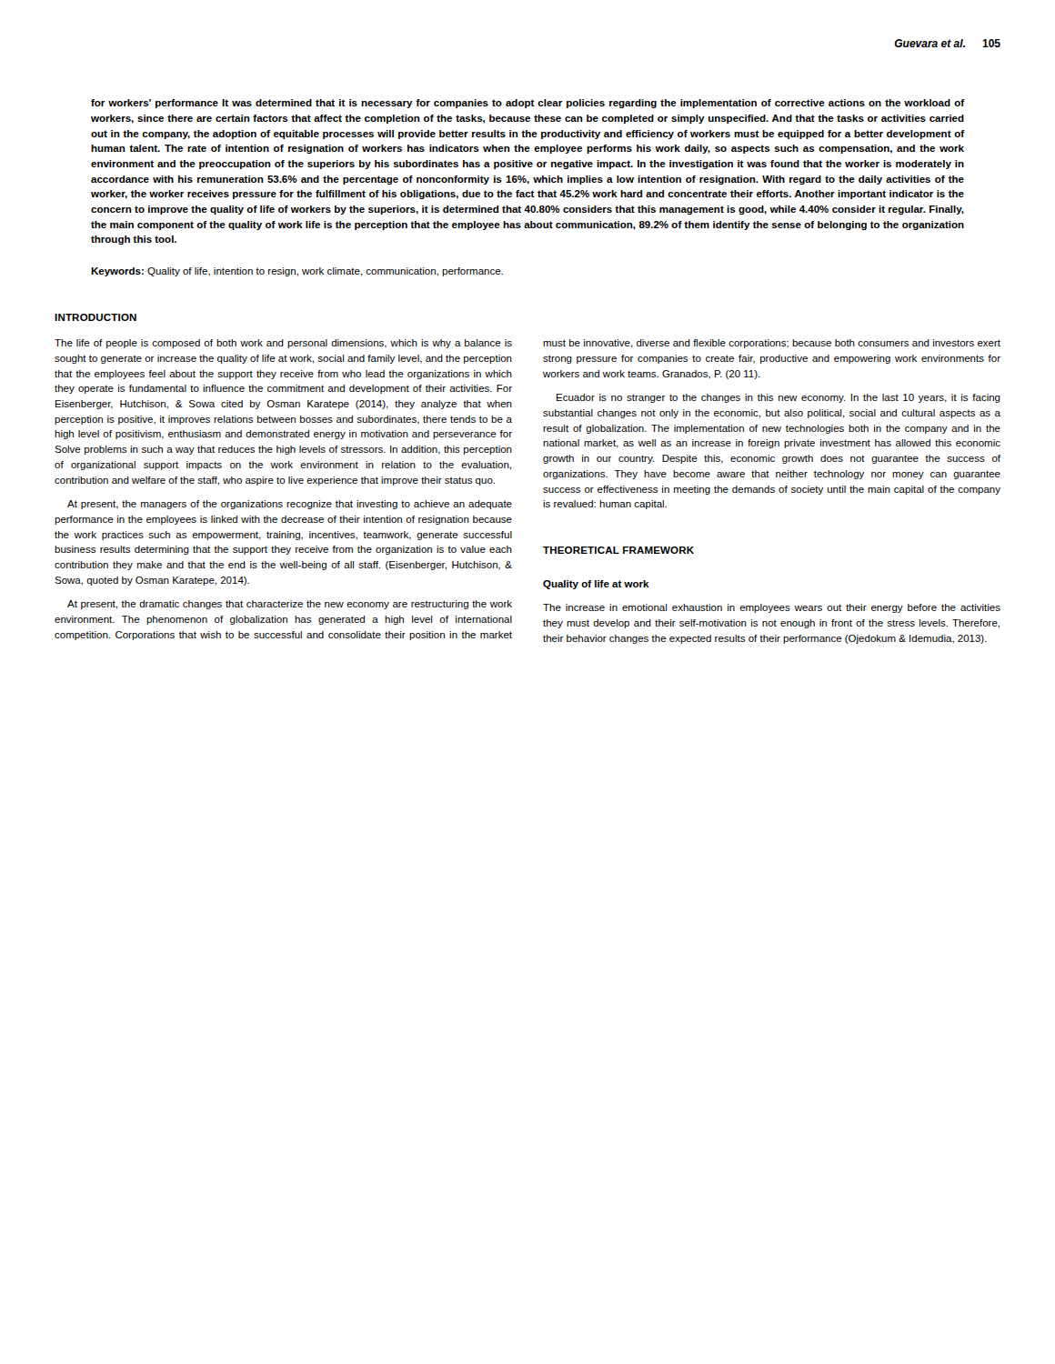Guevara et al.105
for workers' performance It was determined that it is necessary for companies to adopt clear policies regarding the implementation of corrective actions on the workload of workers, since there are certain factors that affect the completion of the tasks, because these can be completed or simply unspecified. And that the tasks or activities carried out in the company, the adoption of equitable processes will provide better results in the productivity and efficiency of workers must be equipped for a better development of human talent. The rate of intention of resignation of workers has indicators when the employee performs his work daily, so aspects such as compensation, and the work environment and the preoccupation of the superiors by his subordinates has a positive or negative impact. In the investigation it was found that the worker is moderately in accordance with his remuneration 53.6% and the percentage of nonconformity is 16%, which implies a low intention of resignation. With regard to the daily activities of the worker, the worker receives pressure for the fulfillment of his obligations, due to the fact that 45.2% work hard and concentrate their efforts. Another important indicator is the concern to improve the quality of life of workers by the superiors, it is determined that 40.80% considers that this management is good, while 4.40% consider it regular. Finally, the main component of the quality of work life is the perception that the employee has about communication, 89.2% of them identify the sense of belonging to the organization through this tool.
Keywords: Quality of life, intention to resign, work climate, communication, performance.
INTRODUCTION
The life of people is composed of both work and personal dimensions, which is why a balance is sought to generate or increase the quality of life at work, social and family level, and the perception that the employees feel about the support they receive from who lead the organizations in which they operate is fundamental to influence the commitment and development of their activities. For Eisenberger, Hutchison, & Sowa cited by Osman Karatepe (2014), they analyze that when perception is positive, it improves relations between bosses and subordinates, there tends to be a high level of positivism, enthusiasm and demonstrated energy in motivation and perseverance for Solve problems in such a way that reduces the high levels of stressors. In addition, this perception of organizational support impacts on the work environment in relation to the evaluation, contribution and welfare of the staff, who aspire to live experience that improve their status quo.
At present, the managers of the organizations recognize that investing to achieve an adequate performance in the employees is linked with the decrease of their intention of resignation because the work practices such as empowerment, training, incentives, teamwork, generate successful business results determining that the support they receive from the organization is to value each contribution they make and that the end is the well-being of all staff. (Eisenberger, Hutchison, & Sowa, quoted by Osman Karatepe, 2014).
At present, the dramatic changes that characterize the new economy are restructuring the work environment. The phenomenon of globalization has generated a high level of international competition. Corporations that wish to be successful and consolidate their position in the market must be innovative, diverse and flexible corporations; because both consumers and investors exert strong pressure for companies to create fair, productive and empowering work environments for workers and work teams. Granados, P. (20 11).
Ecuador is no stranger to the changes in this new economy. In the last 10 years, it is facing substantial changes not only in the economic, but also political, social and cultural aspects as a result of globalization. The implementation of new technologies both in the company and in the national market, as well as an increase in foreign private investment has allowed this economic growth in our country. Despite this, economic growth does not guarantee the success of organizations. They have become aware that neither technology nor money can guarantee success or effectiveness in meeting the demands of society until the main capital of the company is revalued: human capital.
THEORETICAL FRAMEWORK
Quality of life at work
The increase in emotional exhaustion in employees wears out their energy before the activities they must develop and their self-motivation is not enough in front of the stress levels. Therefore, their behavior changes the expected results of their performance (Ojedokum & Idemudia, 2013).